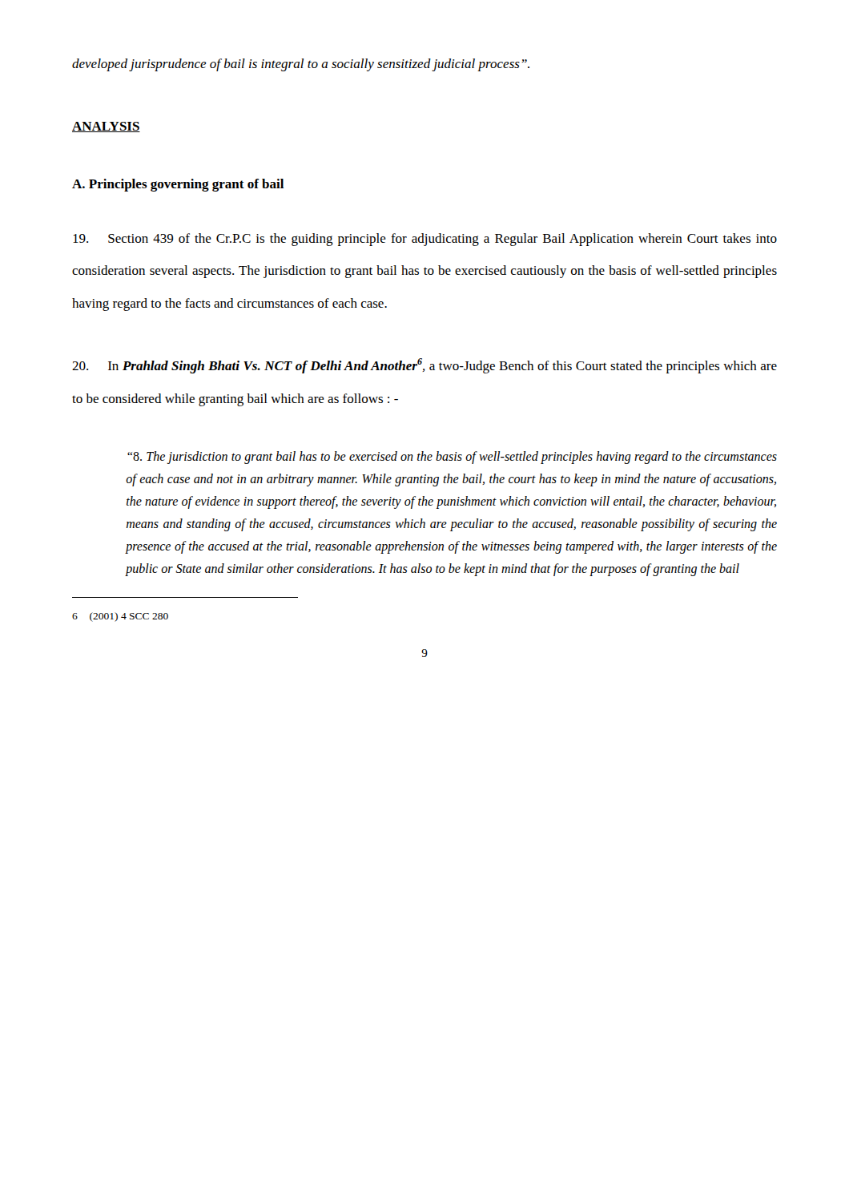developed jurisprudence of bail is integral to a socially sensitized judicial process”.
ANALYSIS
A. Principles governing grant of bail
19. Section 439 of the Cr.P.C is the guiding principle for adjudicating a Regular Bail Application wherein Court takes into consideration several aspects. The jurisdiction to grant bail has to be exercised cautiously on the basis of well-settled principles having regard to the facts and circumstances of each case.
20. In Prahlad Singh Bhati Vs. NCT of Delhi And Another6, a two-Judge Bench of this Court stated the principles which are to be considered while granting bail which are as follows : -
“8. The jurisdiction to grant bail has to be exercised on the basis of well-settled principles having regard to the circumstances of each case and not in an arbitrary manner. While granting the bail, the court has to keep in mind the nature of accusations, the nature of evidence in support thereof, the severity of the punishment which conviction will entail, the character, behaviour, means and standing of the accused, circumstances which are peculiar to the accused, reasonable possibility of securing the presence of the accused at the trial, reasonable apprehension of the witnesses being tampered with, the larger interests of the public or State and similar other considerations. It has also to be kept in mind that for the purposes of granting the bail
6(2001) 4 SCC 280
9